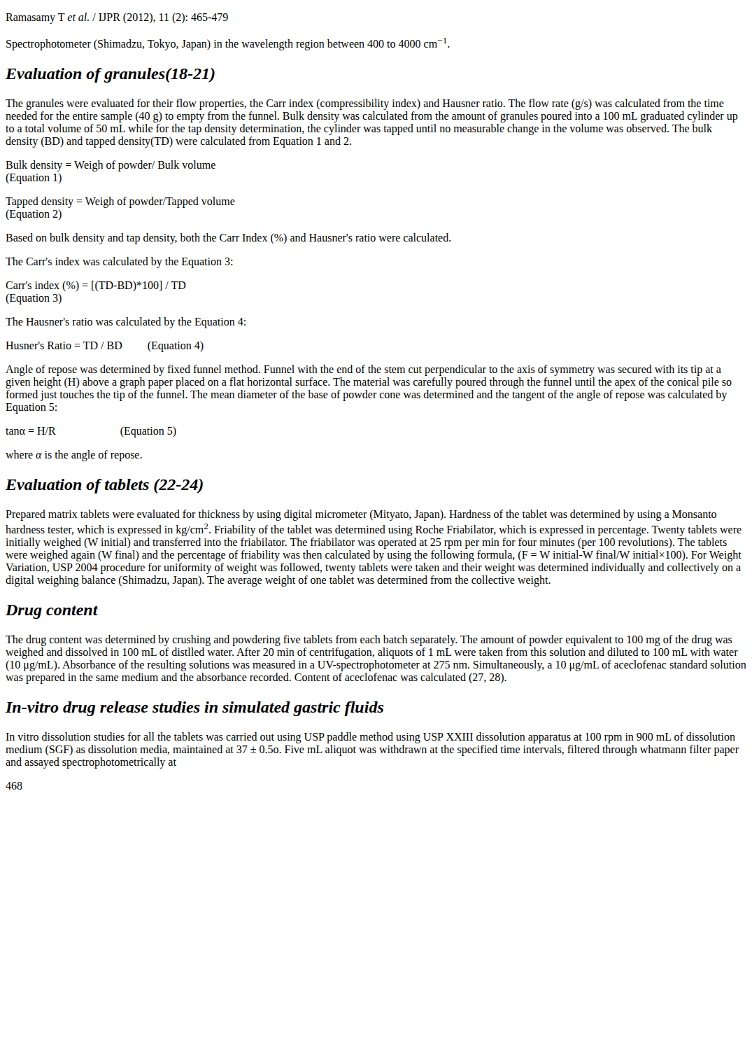Ramasamy T et al. / IJPR (2012), 11 (2): 465-479
Spectrophotometer (Shimadzu, Tokyo, Japan) in the wavelength region between 400 to 4000 cm−1.
Evaluation of granules(18-21)
The granules were evaluated for their flow properties, the Carr index (compressibility index) and Hausner ratio. The flow rate (g/s) was calculated from the time needed for the entire sample (40 g) to empty from the funnel. Bulk density was calculated from the amount of granules poured into a 100 mL graduated cylinder up to a total volume of 50 mL while for the tap density determination, the cylinder was tapped until no measurable change in the volume was observed. The bulk density (BD) and tapped density(TD) were calculated from Equation 1 and 2.
Bulk density = Weigh of powder/ Bulk volume
(Equation 1)
Tapped density = Weigh of powder/Tapped volume
(Equation 2)
Based on bulk density and tap density, both the Carr Index (%) and Hausner's ratio were calculated.
The Carr's index was calculated by the Equation 3:
Carr's index (%) = [(TD-BD)*100] / TD
(Equation 3)
The Hausner's ratio was calculated by the Equation 4:
Husner's Ratio = TD / BD (Equation 4)
Angle of repose was determined by fixed funnel method. Funnel with the end of the stem cut perpendicular to the axis of symmetry was secured with its tip at a given height (H) above a graph paper placed on a flat horizontal surface. The material was carefully poured through the funnel until the apex of the conical pile so formed just touches the tip of the funnel. The mean diameter of the base of powder cone was determined and the tangent of the angle of repose was calculated by Equation 5:
tanα = H/R (Equation 5)
where α is the angle of repose.
Evaluation of tablets (22-24)
Prepared matrix tablets were evaluated for thickness by using digital micrometer (Mityato, Japan). Hardness of the tablet was determined by using a Monsanto hardness tester, which is expressed in kg/cm2. Friability of the tablet was determined using Roche Friabilator, which is expressed in percentage. Twenty tablets were initially weighed (W initial) and transferred into the friabilator. The friabilator was operated at 25 rpm per min for four minutes (per 100 revolutions). The tablets were weighed again (W final) and the percentage of friability was then calculated by using the following formula, (F = W initial-W final/W initial×100). For Weight Variation, USP 2004 procedure for uniformity of weight was followed, twenty tablets were taken and their weight was determined individually and collectively on a digital weighing balance (Shimadzu, Japan). The average weight of one tablet was determined from the collective weight.
Drug content
The drug content was determined by crushing and powdering five tablets from each batch separately. The amount of powder equivalent to 100 mg of the drug was weighed and dissolved in 100 mL of distlled water. After 20 min of centrifugation, aliquots of 1 mL were taken from this solution and diluted to 100 mL with water (10 μg/mL). Absorbance of the resulting solutions was measured in a UV-spectrophotometer at 275 nm. Simultaneously, a 10 μg/mL of aceclofenac standard solution was prepared in the same medium and the absorbance recorded. Content of aceclofenac was calculated (27, 28).
In-vitro drug release studies in simulated gastric fluids
In vitro dissolution studies for all the tablets was carried out using USP paddle method using USP XXIII dissolution apparatus at 100 rpm in 900 mL of dissolution medium (SGF) as dissolution media, maintained at 37 ± 0.5o. Five mL aliquot was withdrawn at the specified time intervals, filtered through whatmann filter paper and assayed spectrophotometrically at
468